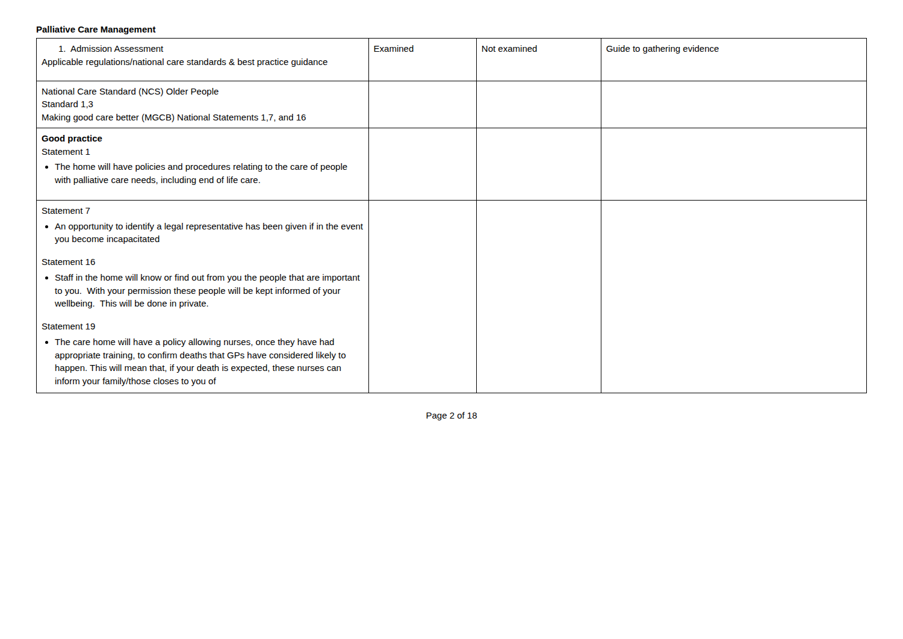Palliative Care Management
| 1. Admission Assessment Applicable regulations/national care standards & best practice guidance | Examined | Not examined | Guide to gathering evidence |
| National Care Standard (NCS) Older People Standard 1,3 Making good care better (MGCB) National Statements 1,7, and 16 | | | |
| Good practice Statement 1 The home will have policies and procedures relating to the care of people with palliative care needs, including end of life care. | | | |
| Statement 7 An opportunity to identify a legal representative has been given if in the event you become incapacitated Statement 16 Staff in the home will know or find out from you the people that are important to you. With your permission these people will be kept informed of your wellbeing. This will be done in private. Statement 19 The care home will have a policy allowing nurses, once they have had appropriate training, to confirm deaths that GPs have considered likely to happen. This will mean that, if your death is expected, these nurses can inform your family/those closes to you of | | | |
Page 2 of 18